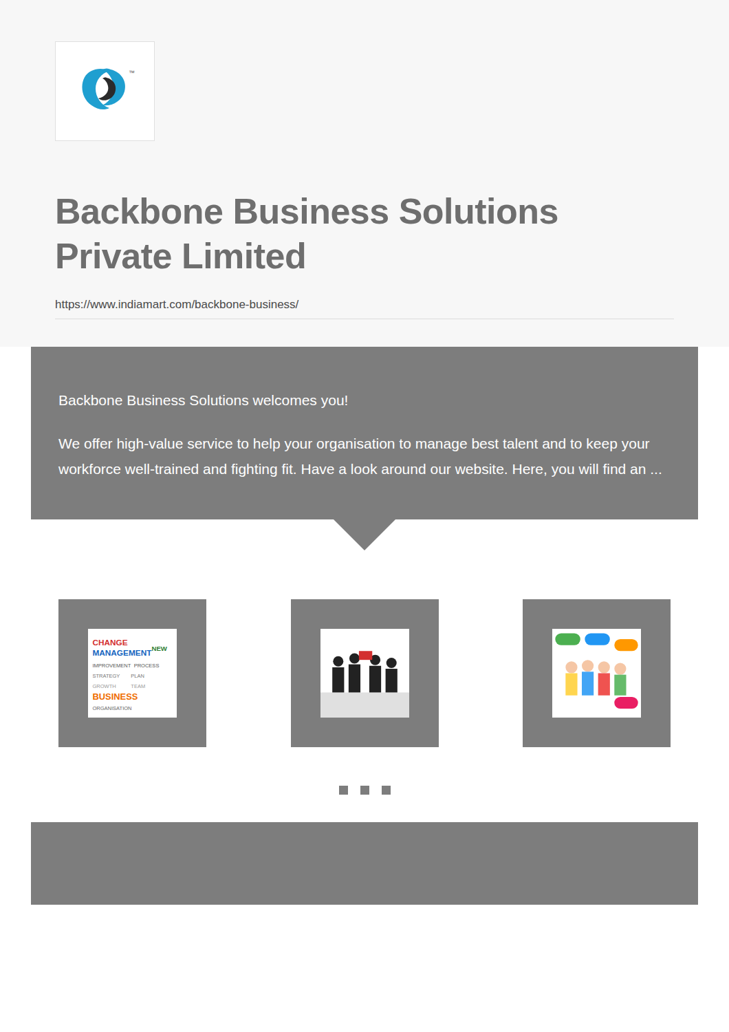™
Backbone Business Solutions Private Limited
https://www.indiamart.com/backbone-business/
Backbone Business Solutions welcomes you!
We offer high-value service to help your organisation to manage best talent and to keep your workforce well-trained and fighting fit. Have a look around our website. Here, you will find an ...